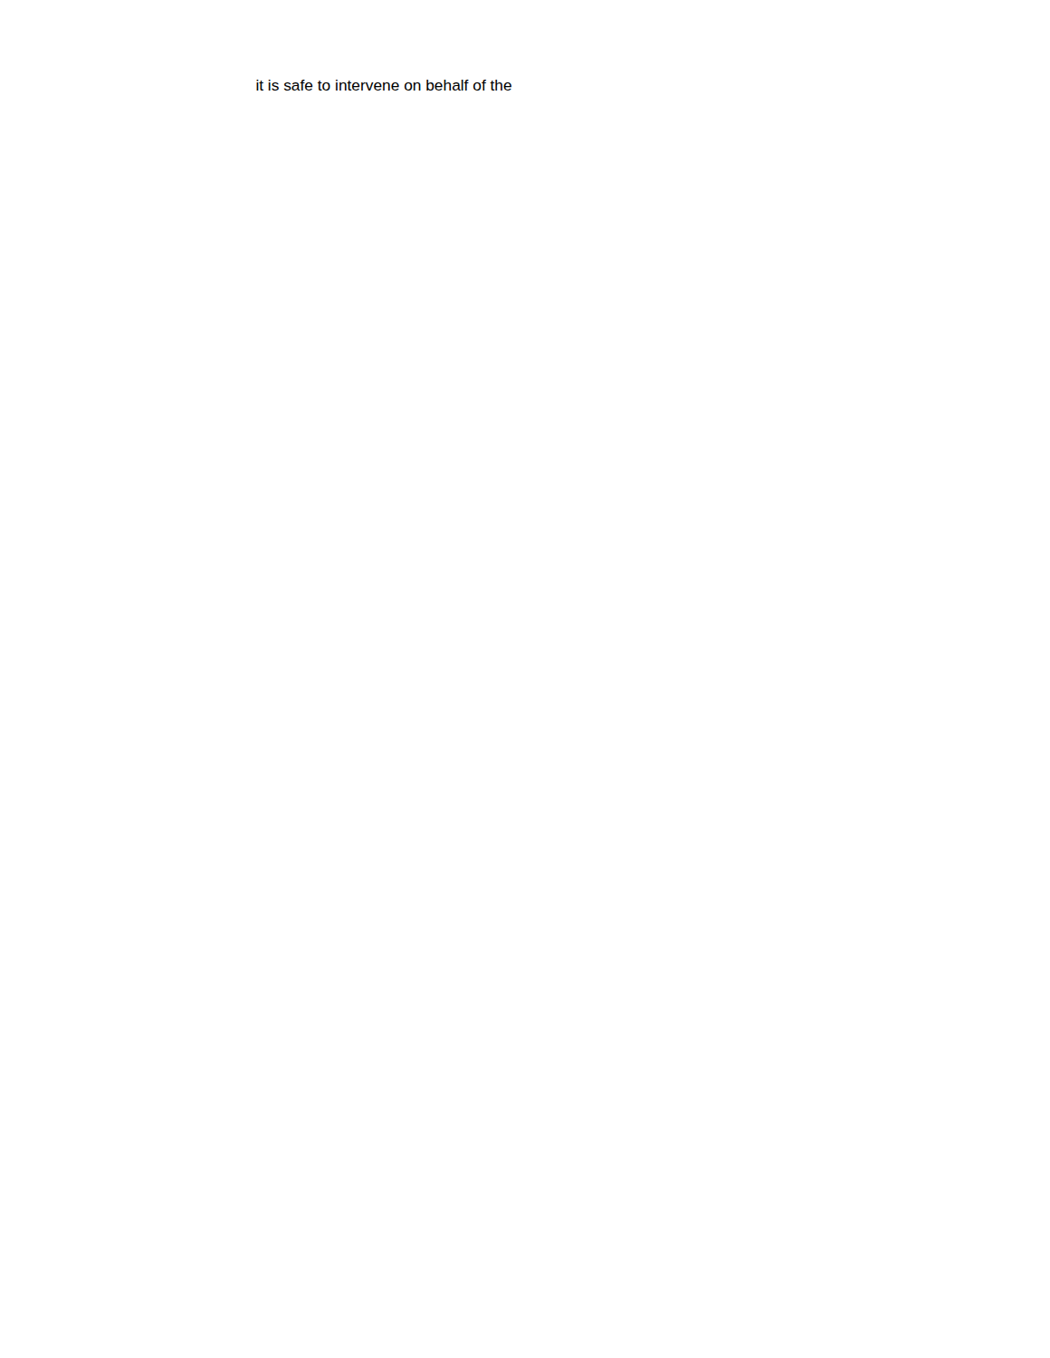it is safe to intervene on behalf of the